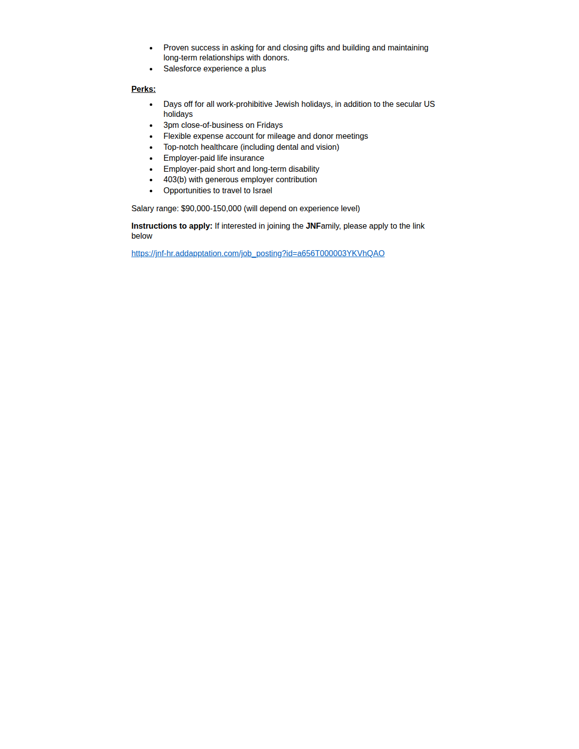Proven success in asking for and closing gifts and building and maintaining long-term relationships with donors.
Salesforce experience a plus
Perks:
Days off for all work-prohibitive Jewish holidays, in addition to the secular US holidays
3pm close-of-business on Fridays
Flexible expense account for mileage and donor meetings
Top-notch healthcare (including dental and vision)
Employer-paid life insurance
Employer-paid short and long-term disability
403(b) with generous employer contribution
Opportunities to travel to Israel
Salary range: $90,000-150,000 (will depend on experience level)
Instructions to apply: If interested in joining the JNFamily, please apply to the link below
https://jnf-hr.addapptation.com/job_posting?id=a656T000003YKVhQAO